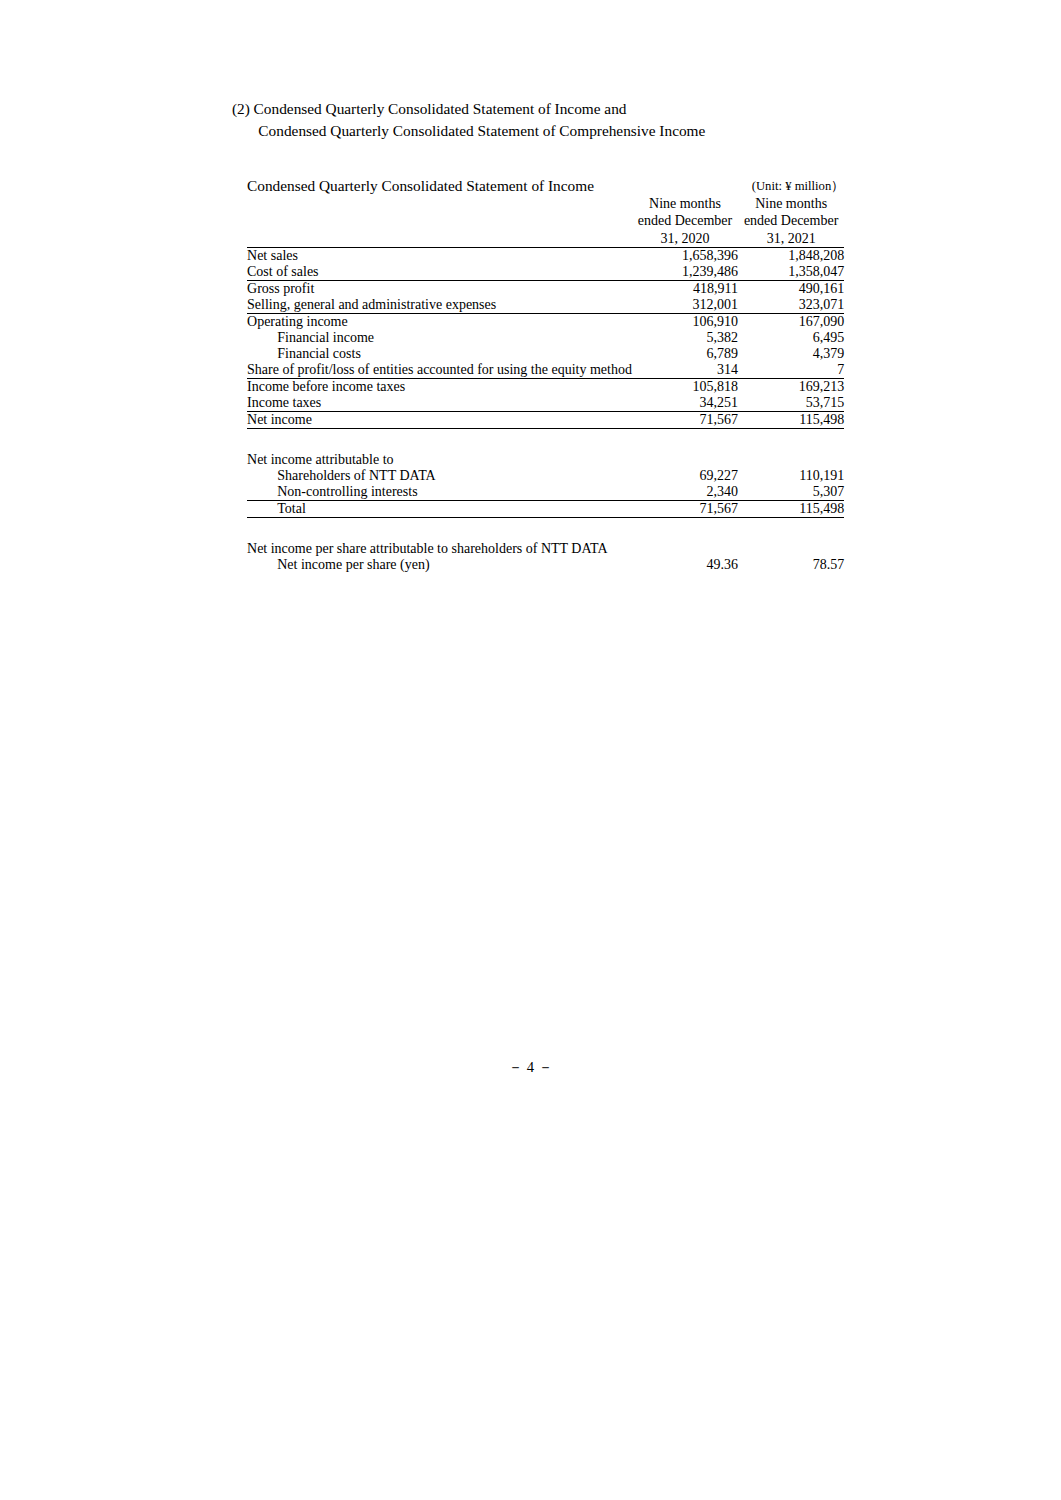(2) Condensed Quarterly Consolidated Statement of Income and Condensed Quarterly Consolidated Statement of Comprehensive Income
Condensed Quarterly Consolidated Statement of Income
(Unit: ¥ million）
| | Nine months ended December 31, 2020 | Nine months ended December 31, 2021 |
| --- | --- | --- |
| Net sales | 1,658,396 | 1,848,208 |
| Cost of sales | 1,239,486 | 1,358,047 |
| Gross profit | 418,911 | 490,161 |
| Selling, general and administrative expenses | 312,001 | 323,071 |
| Operating income | 106,910 | 167,090 |
| Financial income | 5,382 | 6,495 |
| Financial costs | 6,789 | 4,379 |
| Share of profit/loss of entities accounted for using the equity method | 314 | 7 |
| Income before income taxes | 105,818 | 169,213 |
| Income taxes | 34,251 | 53,715 |
| Net income | 71,567 | 115,498 |
| Net income attributable to | | |
| Shareholders of NTT DATA | 69,227 | 110,191 |
| Non-controlling interests | 2,340 | 5,307 |
| Total | 71,567 | 115,498 |
| Net income per share attributable to shareholders of NTT DATA | | |
| Net income per share (yen) | 49.36 | 78.57 |
－ 4 －